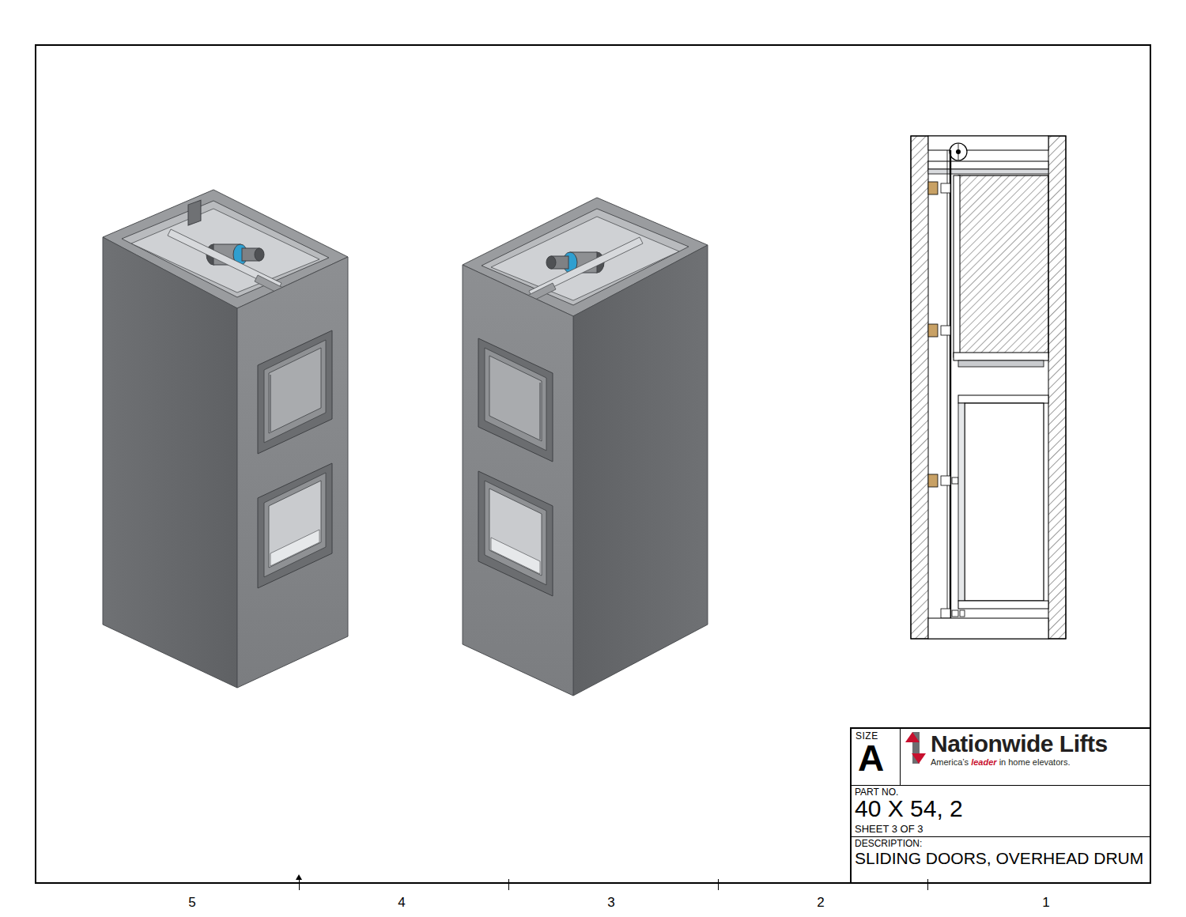SIZE
A
Nationwide Lifts
America’s leader in home elevators.
PART NO.
40 X 54, 2
SHEET 3 OF 3
DESCRIPTION:
SLIDING DOORS, OVERHEAD DRUM
5
4
3
2
1